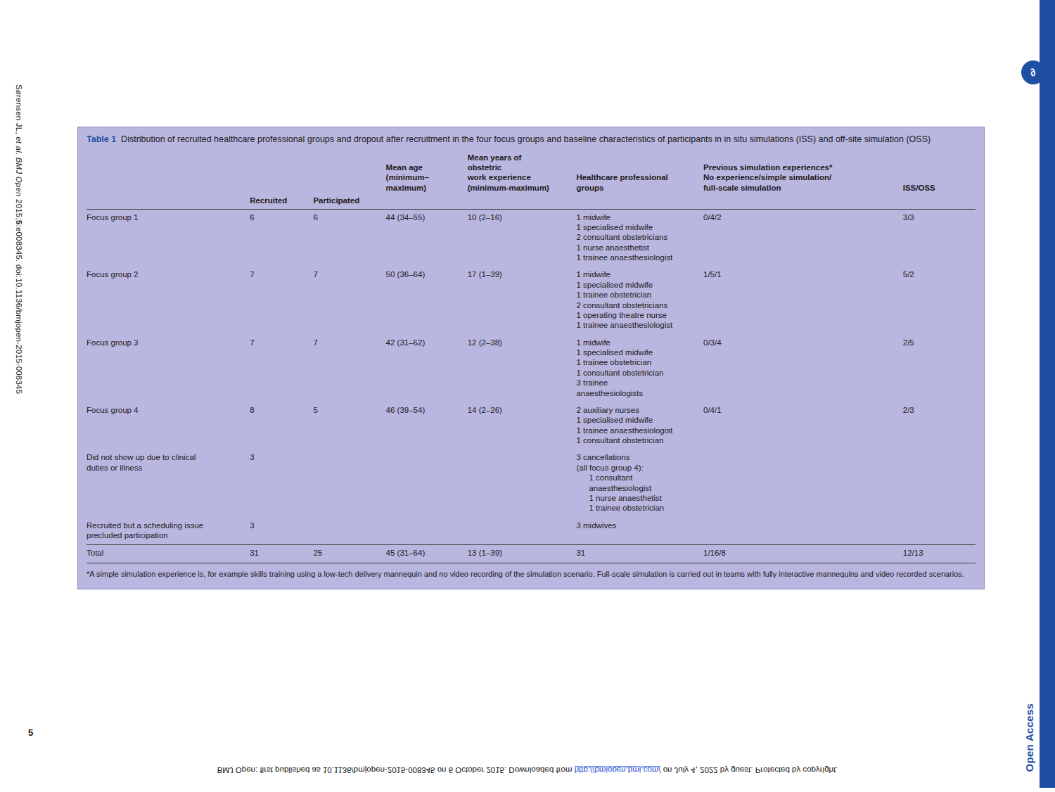Sørensen JL, et al. BMJ Open 2015;5:e008345. doi:10.1136/bmjopen-2015-008345
5
∂
Open Access
Table 1 Distribution of recruited healthcare professional groups and dropout after recruitment in the four focus groups and baseline characteristics of participants in in situ simulations (ISS) and off-site simulation (OSS)
| | | | Mean age (minimum– maximum) | Mean years of obstetric work experience (minimum-maximum) | Healthcare professional groups | Previous simulation experiences* No experience/simple simulation/ full-scale simulation | ISS/OSS |
| --- | --- | --- | --- | --- | --- | --- | --- |
| | Recruited | Participated | | | | | |
| Focus group 1 | 6 | 6 | 44 (34–55) | 10 (2–16) | 1 midwife 1 specialised midwife 2 consultant obstetricians 1 nurse anaesthetist 1 trainee anaesthesiologist | 0/4/2 | 3/3 |
| Focus group 2 | 7 | 7 | 50 (36–64) | 17 (1–39) | 1 midwife 1 specialised midwife 1 trainee obstetrician 2 consultant obstetricians 1 operating theatre nurse 1 trainee anaesthesiologist | 1/5/1 | 5/2 |
| Focus group 3 | 7 | 7 | 42 (31–62) | 12 (2–38) | 1 midwife 1 specialised midwife 1 trainee obstetrician 1 consultant obstetrician 3 trainee anaesthesiologists | 0/3/4 | 2/5 |
| Focus group 4 | 8 | 5 | 46 (39–54) | 14 (2–26) | 2 auxiliary nurses 1 specialised midwife 1 trainee anaesthesiologist 1 consultant obstetrician | 0/4/1 | 2/3 |
| Did not show up due to clinical duties or illness | 3 | | | | 3 cancellations (all focus group 4): 1 consultant anaesthesiologist 1 nurse anaesthetist 1 trainee obstetrician | | |
| Recruited but a scheduling issue precluded participation | 3 | | | | 3 midwives | | |
| Total | 31 | 25 | 45 (31–64) | 13 (1–39) | 31 | 1/16/8 | 12/13 |
*A simple simulation experience is, for example skills training using a low-tech delivery mannequin and no video recording of the simulation scenario. Full-scale simulation is carried out in teams with fully interactive mannequins and video recorded scenarios.
BMJ Open: first published as 10.1136/bmjopen-2015-008345 on 6 October 2015. Downloaded from http://bmjopen.bmj.com/ on July 4, 2022 by guest. Protected by copyright.